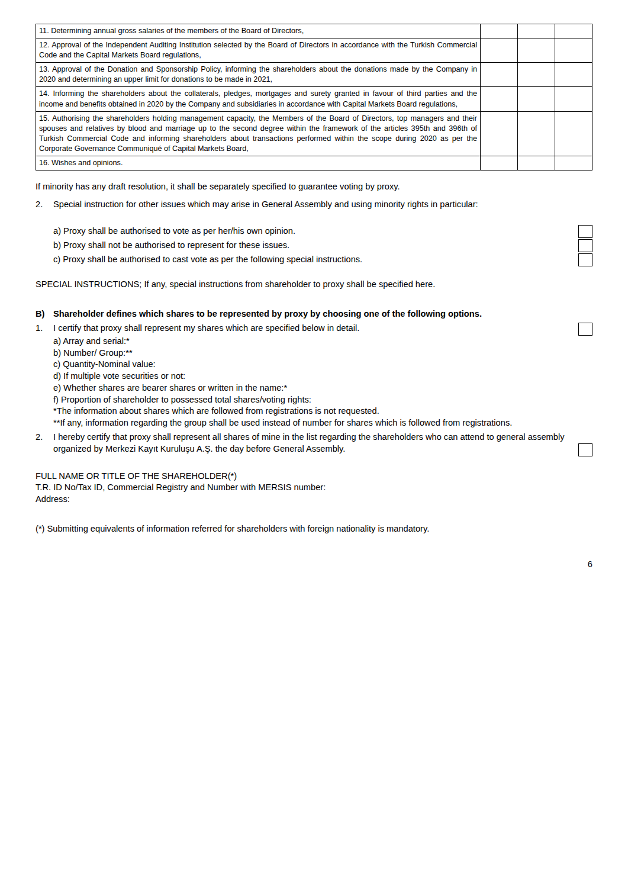| 11. Determining annual gross salaries of the members of the Board of Directors, | | | |
| 12. Approval of the Independent Auditing Institution selected by the Board of Directors in accordance with the Turkish Commercial Code and the Capital Markets Board regulations, | | | |
| 13. Approval of the Donation and Sponsorship Policy, informing the shareholders about the donations made by the Company in 2020 and determining an upper limit for donations to be made in 2021, | | | |
| 14. Informing the shareholders about the collaterals, pledges, mortgages and surety granted in favour of third parties and the income and benefits obtained in 2020 by the Company and subsidiaries in accordance with Capital Markets Board regulations, | | | |
| 15. Authorising the shareholders holding management capacity, the Members of the Board of Directors, top managers and their spouses and relatives by blood and marriage up to the second degree within the framework of the articles 395th and 396th of Turkish Commercial Code and informing shareholders about transactions performed within the scope during 2020 as per the Corporate Governance Communiqué of Capital Markets Board, | | | |
| 16. Wishes and opinions. | | | |
If minority has any draft resolution, it shall be separately specified to guarantee voting by proxy.
2.
Special instruction for other issues which may arise in General Assembly and using minority rights in particular:
a) Proxy shall be authorised to vote as per her/his own opinion.
b) Proxy shall not be authorised to represent for these issues.
c) Proxy shall be authorised to cast vote as per the following special instructions.
SPECIAL INSTRUCTIONS; If any, special instructions from shareholder to proxy shall be specified here.
B)
Shareholder defines which shares to be represented by proxy by choosing one of the following options.
1.
I certify that proxy shall represent my shares which are specified below in detail.
a) Array and serial:*
b) Number/ Group:**
c) Quantity-Nominal value:
d) If multiple vote securities or not:
e) Whether shares are bearer shares or written in the name:*
f) Proportion of shareholder to possessed total shares/voting rights:
*The information about shares which are followed from registrations is not requested.
**If any, information regarding the group shall be used instead of number for shares which is followed from registrations.
2.
I hereby certify that proxy shall represent all shares of mine in the list regarding the shareholders who can attend to general assembly organized by Merkezi Kayıt Kuruluşu A.Ş. the day before General Assembly.
FULL NAME OR TITLE OF THE SHAREHOLDER(*)
T.R. ID No/Tax ID, Commercial Registry and Number with MERSIS number:
Address:
(*) Submitting equivalents of information referred for shareholders with foreign nationality is mandatory.
6